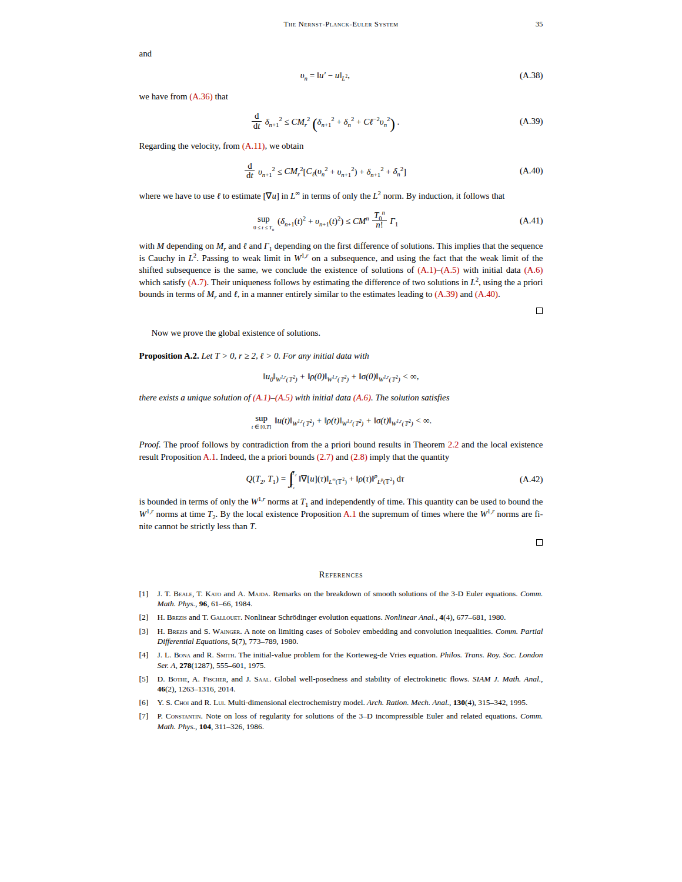The Nernst-Planck-Euler System 35
and
υn = ‖u′ − u‖L2,
(A.38)
we have from (A.36) that
ddt δn+12 ≤ CMr2 (δn+12 + δn2 + Cℓ−2υn2) .
(A.39)
Regarding the velocity, from (A.11), we obtain
ddt υn+12 ≤ CMr2[Cℓ(υn2 + υn+12) + δn+12 + δn2]
(A.40)
where we have to use ℓ to estimate [∇u] in L∞ in terms of only the L2 norm. By induction, it follows that
sup 0 ≤ t ≤ T0 (δn+1(t)2 + υn+1(t)2) ≤ CMn T0n n! Γ1
(A.41)
with M depending on Mr and ℓ and Γ1 depending on the first difference of solutions. This implies that the sequence is Cauchy in L2. Passing to weak limit in W1,r on a subsequence, and using the fact that the weak limit of the shifted subsequence is the same, we conclude the existence of solutions of (A.1)–(A.5) with initial data (A.6) which satisfy (A.7). Their uniqueness follows by estimating the difference of two solutions in L2, using the a priori bounds in terms of Mr and ℓ, in a manner entirely similar to the estimates leading to (A.39) and (A.40).
Now we prove the global existence of solutions.
Proposition A.2. Let T > 0, r ≥ 2, ℓ > 0. For any initial data with
‖u0‖W1,r(𝕋2) + ‖ρ(0)‖W1,r(𝕋2) + ‖σ(0)‖W1,r(𝕋2) < ∞,
there exists a unique solution of (A.1)–(A.5) with initial data (A.6). The solution satisfies
sup t ∈ [0,T] ‖u(t)‖W1,r(𝕋2) + ‖ρ(t)‖W1,r(𝕋2) + ‖σ(t)‖W1,r(𝕋2) < ∞.
Proof. The proof follows by contradiction from the a priori bound results in Theorem 2.2 and the local existence result Proposition A.1. Indeed, the a priori bounds (2.7) and (2.8) imply that the quantity
Q(T2, T1) = ∫T2 T1 ‖∇[u](τ)‖L∞(𝕋2) + ‖ρ(τ)‖pLp(𝕋2) dτ
(A.42)
is bounded in terms of only the W1,r norms at T1 and independently of time. This quantity can be used to bound the W1,r norms at time T2. By the local existence Proposition A.1 the supremum of times where the W1,r norms are finite cannot be strictly less than T.
References
[1] J. T. Beale, T. Kato and A. Majda. Remarks on the breakdown of smooth solutions of the 3-D Euler equations. Comm. Math. Phys., 96, 61–66, 1984.
[2] H. Brezis and T. Gallouet. Nonlinear Schrödinger evolution equations. Nonlinear Anal., 4(4), 677–681, 1980.
[3] H. Brezis and S. Wainger. A note on limiting cases of Sobolev embedding and convolution inequalities. Comm. Partial Differential Equations, 5(7), 773–789, 1980.
[4] J. L. Bona and R. Smith. The initial-value problem for the Korteweg-de Vries equation. Philos. Trans. Roy. Soc. London Ser. A, 278(1287), 555–601, 1975.
[5] D. Bothe, A. Fischer, and J. Saal. Global well-posedness and stability of electrokinetic flows. SIAM J. Math. Anal., 46(2), 1263–1316, 2014.
[6] Y. S. Choi and R. Lui. Multi-dimensional electrochemistry model. Arch. Ration. Mech. Anal., 130(4), 315–342, 1995.
[7] P. Constantin. Note on loss of regularity for solutions of the 3–D incompressible Euler and related equations. Comm. Math. Phys., 104, 311–326, 1986.